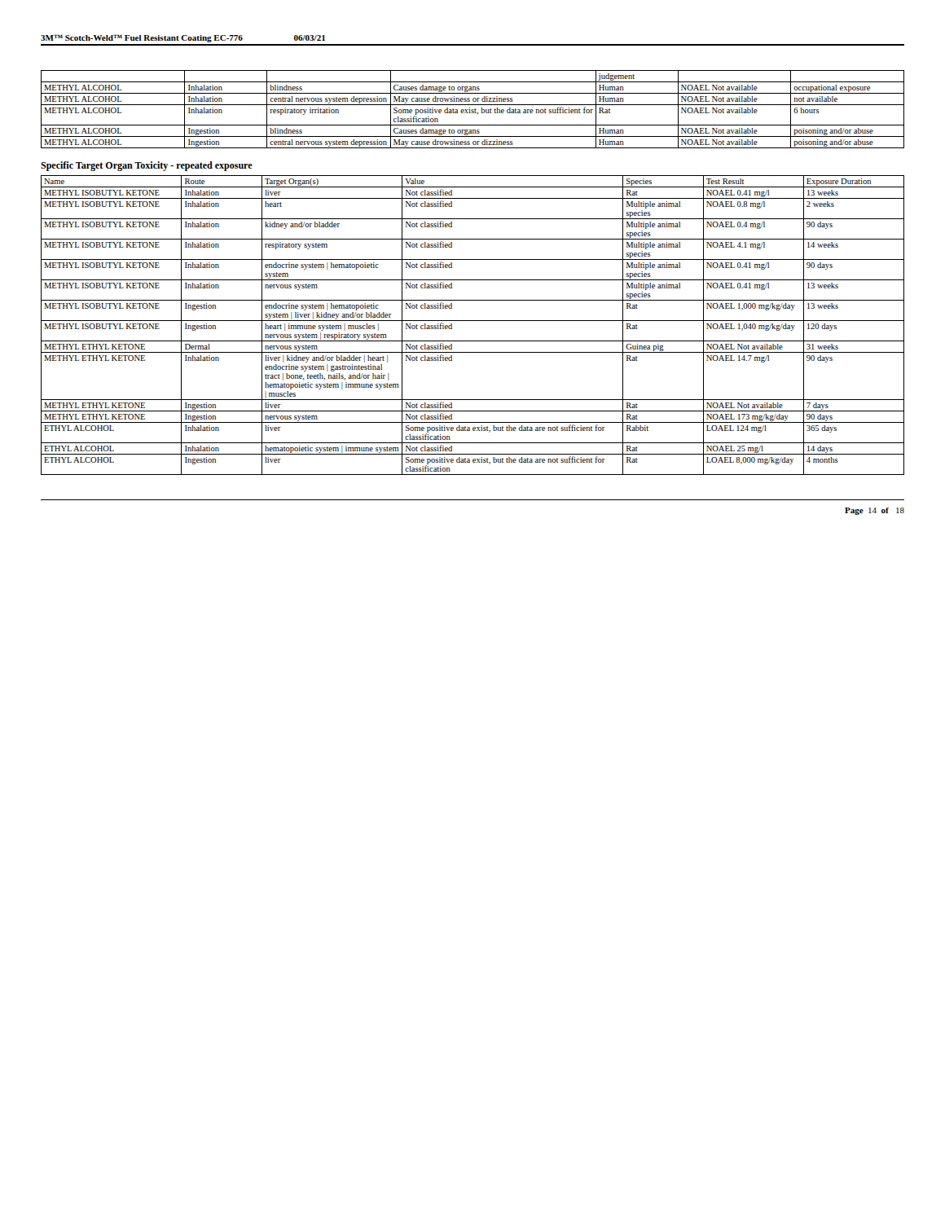3M™ Scotch-Weld™ Fuel Resistant Coating EC-776 06/03/21
| | | | | judgement | | |
| METHYL ALCOHOL | Inhalation | blindness | Causes damage to organs | Human | NOAEL Not available | occupational exposure |
| METHYL ALCOHOL | Inhalation | central nervous system depression | May cause drowsiness or dizziness | Human | NOAEL Not available | not available |
| METHYL ALCOHOL | Inhalation | respiratory irritation | Some positive data exist, but the data are not sufficient for classification | Rat | NOAEL Not available | 6 hours |
| METHYL ALCOHOL | Ingestion | blindness | Causes damage to organs | Human | NOAEL Not available | poisoning and/or abuse |
| METHYL ALCOHOL | Ingestion | central nervous system depression | May cause drowsiness or dizziness | Human | NOAEL Not available | poisoning and/or abuse |
Specific Target Organ Toxicity - repeated exposure
| Name | Route | Target Organ(s) | Value | Species | Test Result | Exposure Duration |
| --- | --- | --- | --- | --- | --- | --- |
| METHYL ISOBUTYL KETONE | Inhalation | liver | Not classified | Rat | NOAEL 0.41 mg/l | 13 weeks |
| METHYL ISOBUTYL KETONE | Inhalation | heart | Not classified | Multiple animal species | NOAEL 0.8 mg/l | 2 weeks |
| METHYL ISOBUTYL KETONE | Inhalation | kidney and/or bladder | Not classified | Multiple animal species | NOAEL 0.4 mg/l | 90 days |
| METHYL ISOBUTYL KETONE | Inhalation | respiratory system | Not classified | Multiple animal species | NOAEL 4.1 mg/l | 14 weeks |
| METHYL ISOBUTYL KETONE | Inhalation | endocrine system / hematopoietic system | Not classified | Multiple animal species | NOAEL 0.41 mg/l | 90 days |
| METHYL ISOBUTYL KETONE | Inhalation | nervous system | Not classified | Multiple animal species | NOAEL 0.41 mg/l | 13 weeks |
| METHYL ISOBUTYL KETONE | Ingestion | endocrine system / hematopoietic system / liver / kidney and/or bladder | Not classified | Rat | NOAEL 1,000 mg/kg/day | 13 weeks |
| METHYL ISOBUTYL KETONE | Ingestion | heart / immune system / muscles / nervous system / respiratory system | Not classified | Rat | NOAEL 1,040 mg/kg/day | 120 days |
| METHYL ETHYL KETONE | Dermal | nervous system | Not classified | Guinea pig | NOAEL Not available | 31 weeks |
| METHYL ETHYL KETONE | Inhalation | liver / kidney and/or bladder / heart / endocrine system / gastrointestinal tract / bone, teeth, nails, and/or hair / hematopoietic system / immune system / muscles | Not classified | Rat | NOAEL 14.7 mg/l | 90 days |
| METHYL ETHYL KETONE | Ingestion | liver | Not classified | Rat | NOAEL Not available | 7 days |
| METHYL ETHYL KETONE | Ingestion | nervous system | Not classified | Rat | NOAEL 173 mg/kg/day | 90 days |
| ETHYL ALCOHOL | Inhalation | liver | Some positive data exist, but the data are not sufficient for classification | Rabbit | LOAEL 124 mg/l | 365 days |
| ETHYL ALCOHOL | Inhalation | hematopoietic system / immune system | Not classified | Rat | NOAEL 25 mg/l | 14 days |
| ETHYL ALCOHOL | Ingestion | liver | Some positive data exist, but the data are not sufficient for classification | Rat | LOAEL 8,000 mg/kg/day | 4 months |
Page 14 of 18